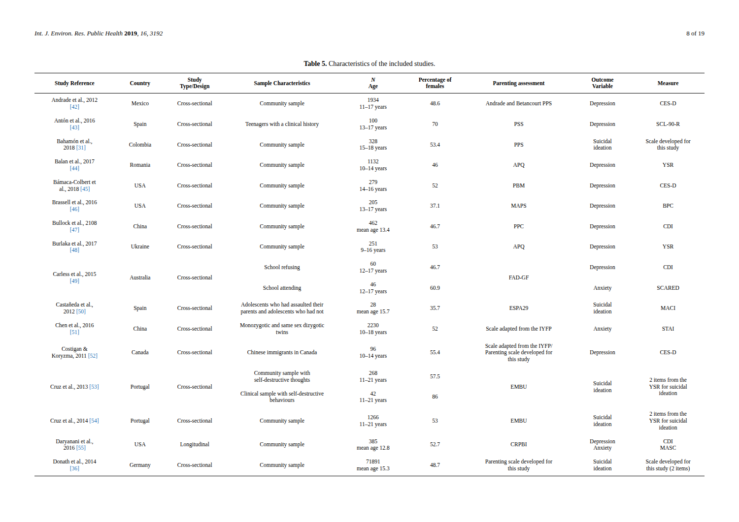Int. J. Environ. Res. Public Health 2019, 16, 3192
8 of 19
Table 5. Characteristics of the included studies.
| Study Reference | Country | Study Type/Design | Sample Characteristics | N Age | Percentage of females | Parenting assessment | Outcome Variable | Measure |
| --- | --- | --- | --- | --- | --- | --- | --- | --- |
| Andrade et al., 2012 [42] | Mexico | Cross-sectional | Community sample | 1934 11–17 years | 48.6 | Andrade and Betancourt PPS | Depression | CES-D |
| Antón et al., 2016 [43] | Spain | Cross-sectional | Teenagers with a clinical history | 100 13–17 years | 70 | PSS | Depression | SCL-90-R |
| Bahamón et al., 2018 [31] | Colombia | Cross-sectional | Community sample | 328 15–18 years | 53.4 | PPS | Suicidal ideation | Scale developed for this study |
| Balan et al., 2017 [44] | Romania | Cross-sectional | Community sample | 1132 10–14 years | 46 | APQ | Depression | YSR |
| Bámaca-Colbert et al., 2018 [45] | USA | Cross-sectional | Community sample | 279 14–16 years | 52 | PBM | Depression | CES-D |
| Brassell et al., 2016 [46] | USA | Cross-sectional | Community sample | 205 13–17 years | 37.1 | MAPS | Depression | BPC |
| Bullock et al., 2108 [47] | China | Cross-sectional | Community sample | 462 mean age 13.4 | 46.7 | PPC | Depression | CDI |
| Burlaka et al., 2017 [48] | Ukraine | Cross-sectional | Community sample | 251 9–16 years | 53 | APQ | Depression | YSR |
| Carless et al., 2015 [49] | Australia | Cross-sectional | School refusing | 60 12–17 years | 46.7 | FAD-GF | Depression | CDI |
| School attending | 46 12–17 years | 60.9 | Anxiety | SCARED |
| Castañeda et al., 2012 [50] | Spain | Cross-sectional | Adolescents who had assaulted their parents and adolescents who had not | 28 mean age 15.7 | 35.7 | ESPA29 | Suicidal ideation | MACI |
| Chen et al., 2016 [51] | China | Cross-sectional | Monozygotic and same sex dizygotic twins | 2230 10–18 years | 52 | Scale adapted from the IYFP | Anxiety | STAI |
| Costigan & Koryzma, 2011 [52] | Canada | Cross-sectional | Chinese immigrants in Canada | 96 10–14 years | 55.4 | Scale adapted from the IYFP/ Parenting scale developed for this study | Depression | CES-D |
| Cruz et al., 2013 [53] | Portugal | Cross-sectional | Community sample with self-destructive thoughts | 268 11–21 years | 57.5 | EMBU | Suicidal ideation | 2 items from the YSR for suicidal ideation |
| Clinical sample with self-destructive behaviours | 42 11–21 years | 86 |
| Cruz et al., 2014 [54] | Portugal | Cross-sectional | Community sample | 1266 11–21 years | 53 | EMBU | Suicidal ideation | 2 items from the YSR for suicidal ideation |
| Daryanani et al., 2016 [55] | USA | Longitudinal | Community sample | 385 mean age 12.8 | 52.7 | CRPBI | Depression Anxiety | CDI MASC |
| Donath et al., 2014 [36] | Germany | Cross-sectional | Community sample | 71891 mean age 15.3 | 48.7 | Parenting scale developed for this study | Suicidal ideation | Scale developed for this study (2 items) |